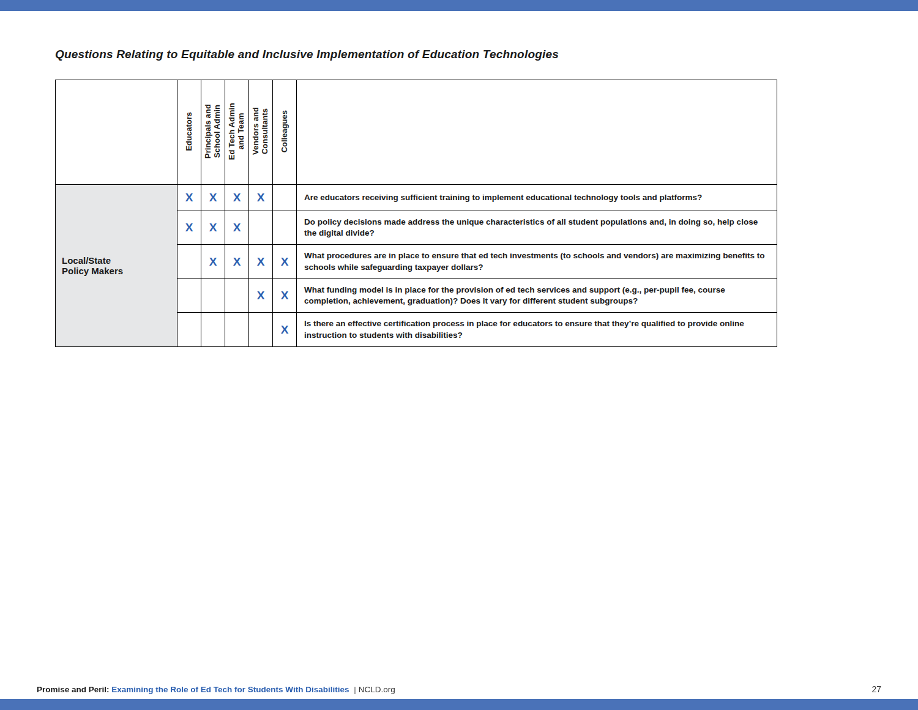Questions Relating to Equitable and Inclusive Implementation of Education Technologies
| | Educators | Principals and School Admin | Ed Tech Admin and Team | Vendors and Consultants | Colleagues | |
| Local/State Policy Makers | X | X | X | X | | Are educators receiving sufficient training to implement educational technology tools and platforms? |
| X | X | X | | | Do policy decisions made address the unique characteristics of all student populations and, in doing so, help close the digital divide? |
| | X | X | X | X | What procedures are in place to ensure that ed tech investments (to schools and vendors) are maximizing benefits to schools while safeguarding taxpayer dollars? |
| | | | X | X | What funding model is in place for the provision of ed tech services and support (e.g., per-pupil fee, course completion, achievement, graduation)? Does it vary for different student subgroups? |
| | | | | X | Is there an effective certification process in place for educators to ensure that they’re qualified to provide online instruction to students with disabilities? |
Promise and Peril: Examining the Role of Ed Tech for Students With Disabilities |NCLD.org
27